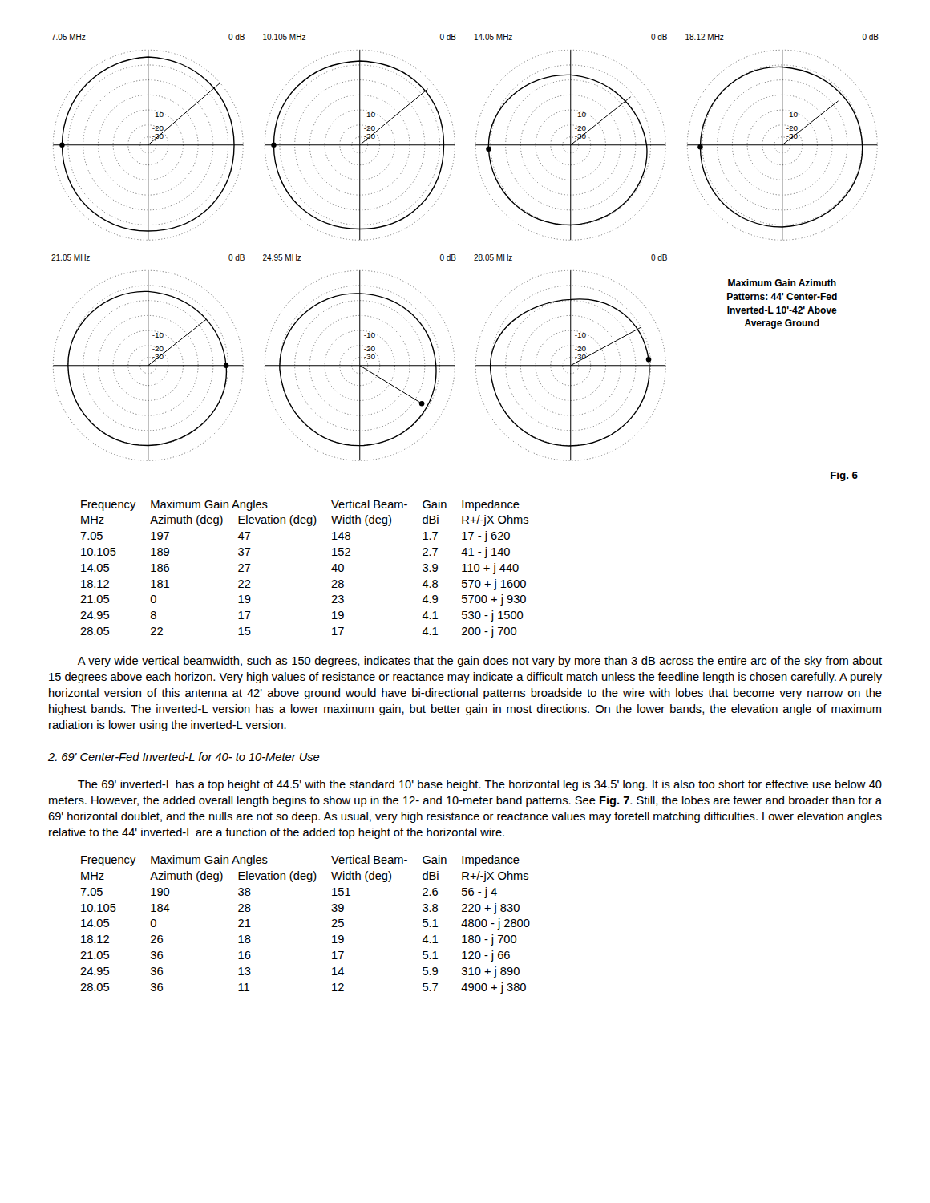7.05 MHz 0 dB
-10 -20 -30
10.105 MHz 0 dB
-10 -20 -30
14.05 MHz 0 dB
-10 -20 -30
18.12 MHz 0 dB
-10 -20 -30
21.05 MHz 0 dB
-10 -20 -30
24.95 MHz 0 dB
-10 -20 -30
28.05 MHz 0 dB
-10 -20 -30
Maximum Gain Azimuth
Patterns: 44' Center-Fed
Inverted-L 10'-42' Above
Average Ground
Fig. 6
| Frequency | Maximum Gain Angles | Vertical Beam- | Gain | Impedance |
| --- | --- | --- | --- | --- |
| MHz | Azimuth (deg) | Elevation (deg) | Width (deg) | dBi | R+/-jX Ohms |
| 7.05 | 197 | 47 | 148 | 1.7 | 17 - j 620 |
| 10.105 | 189 | 37 | 152 | 2.7 | 41 - j 140 |
| 14.05 | 186 | 27 | 40 | 3.9 | 110 + j 440 |
| 18.12 | 181 | 22 | 28 | 4.8 | 570 + j 1600 |
| 21.05 | 0 | 19 | 23 | 4.9 | 5700 + j 930 |
| 24.95 | 8 | 17 | 19 | 4.1 | 530 - j 1500 |
| 28.05 | 22 | 15 | 17 | 4.1 | 200 - j 700 |
A very wide vertical beamwidth, such as 150 degrees, indicates that the gain does not vary by more than 3 dB across the entire arc of the sky from about 15 degrees above each horizon. Very high values of resistance or reactance may indicate a difficult match unless the feedline length is chosen carefully. A purely horizontal version of this antenna at 42' above ground would have bi-directional patterns broadside to the wire with lobes that become very narrow on the highest bands. The inverted-L version has a lower maximum gain, but better gain in most directions. On the lower bands, the elevation angle of maximum radiation is lower using the inverted-L version.
2. 69' Center-Fed Inverted-L for 40- to 10-Meter Use
The 69' inverted-L has a top height of 44.5' with the standard 10' base height. The horizontal leg is 34.5' long. It is also too short for effective use below 40 meters. However, the added overall length begins to show up in the 12- and 10-meter band patterns. See Fig. 7. Still, the lobes are fewer and broader than for a 69' horizontal doublet, and the nulls are not so deep. As usual, very high resistance or reactance values may foretell matching difficulties. Lower elevation angles relative to the 44' inverted-L are a function of the added top height of the horizontal wire.
| Frequency | Maximum Gain Angles | Vertical Beam- | Gain | Impedance |
| --- | --- | --- | --- | --- |
| MHz | Azimuth (deg) | Elevation (deg) | Width (deg) | dBi | R+/-jX Ohms |
| 7.05 | 190 | 38 | 151 | 2.6 | 56 - j 4 |
| 10.105 | 184 | 28 | 39 | 3.8 | 220 + j 830 |
| 14.05 | 0 | 21 | 25 | 5.1 | 4800 - j 2800 |
| 18.12 | 26 | 18 | 19 | 4.1 | 180 - j 700 |
| 21.05 | 36 | 16 | 17 | 5.1 | 120 - j 66 |
| 24.95 | 36 | 13 | 14 | 5.9 | 310 + j 890 |
| 28.05 | 36 | 11 | 12 | 5.7 | 4900 + j 380 |